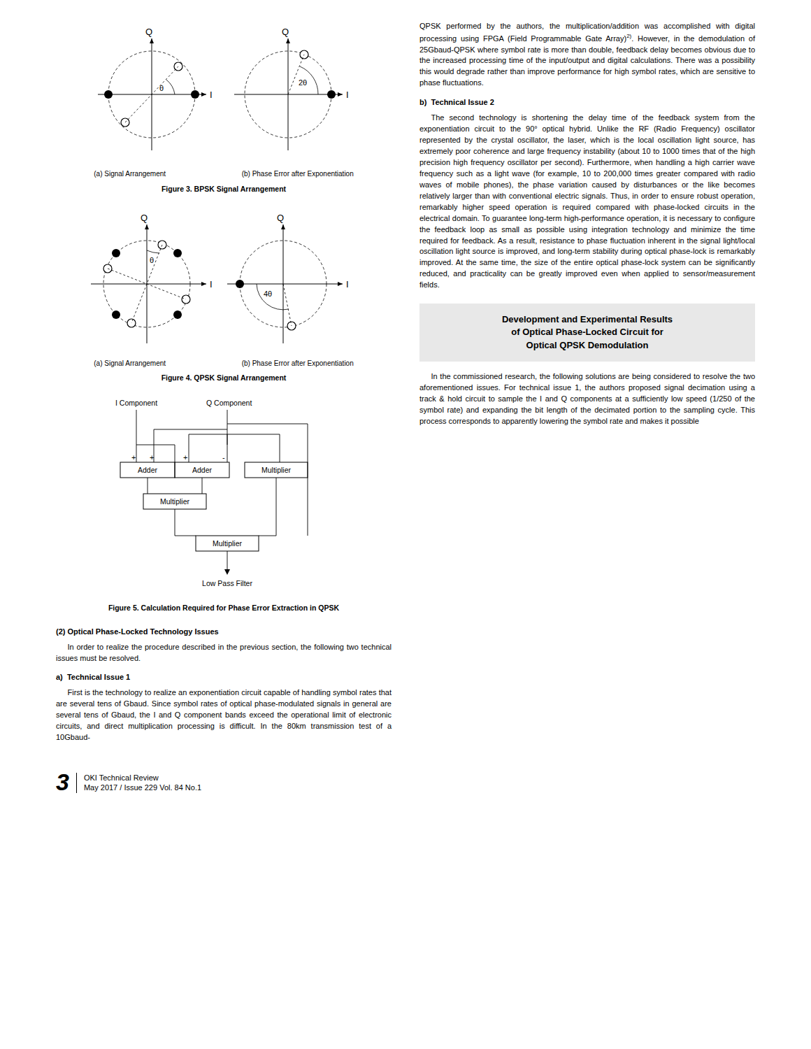Q I θ Q I 2θ
(a) Signal Arrangement (b) Phase Error after Exponentiation
Figure 3. BPSK Signal Arrangement
Q I θ Q I 4θ
(a) Signal Arrangement (b) Phase Error after Exponentiation
Figure 4. QPSK Signal Arrangement
I Component Q Component + + + - Adder Adder Multiplier Multiplier Multiplier Low Pass Filter
Figure 5. Calculation Required for Phase Error Extraction in QPSK
(2) Optical Phase-Locked Technology Issues
In order to realize the procedure described in the previous section, the following two technical issues must be resolved.
a) Technical Issue 1
First is the technology to realize an exponentiation circuit capable of handling symbol rates that are several tens of Gbaud. Since symbol rates of optical phase-modulated signals in general are several tens of Gbaud, the I and Q component bands exceed the operational limit of electronic circuits, and direct multiplication processing is difficult. In the 80km transmission test of a 10Gbaud-
QPSK performed by the authors, the multiplication/addition was accomplished with digital processing using FPGA (Field Programmable Gate Array)2). However, in the demodulation of 25Gbaud-QPSK where symbol rate is more than double, feedback delay becomes obvious due to the increased processing time of the input/output and digital calculations. There was a possibility this would degrade rather than improve performance for high symbol rates, which are sensitive to phase fluctuations.
b) Technical Issue 2
The second technology is shortening the delay time of the feedback system from the exponentiation circuit to the 90° optical hybrid. Unlike the RF (Radio Frequency) oscillator represented by the crystal oscillator, the laser, which is the local oscillation light source, has extremely poor coherence and large frequency instability (about 10 to 1000 times that of the high precision high frequency oscillator per second). Furthermore, when handling a high carrier wave frequency such as a light wave (for example, 10 to 200,000 times greater compared with radio waves of mobile phones), the phase variation caused by disturbances or the like becomes relatively larger than with conventional electric signals. Thus, in order to ensure robust operation, remarkably higher speed operation is required compared with phase-locked circuits in the electrical domain. To guarantee long-term high-performance operation, it is necessary to configure the feedback loop as small as possible using integration technology and minimize the time required for feedback. As a result, resistance to phase fluctuation inherent in the signal light/local oscillation light source is improved, and long-term stability during optical phase-lock is remarkably improved. At the same time, the size of the entire optical phase-lock system can be significantly reduced, and practicality can be greatly improved even when applied to sensor/measurement fields.
Development and Experimental Results
of Optical Phase-Locked Circuit for
Optical QPSK Demodulation
In the commissioned research, the following solutions are being considered to resolve the two aforementioned issues. For technical issue 1, the authors proposed signal decimation using a track & hold circuit to sample the I and Q components at a sufficiently low speed (1/250 of the symbol rate) and expanding the bit length of the decimated portion to the sampling cycle. This process corresponds to apparently lowering the symbol rate and makes it possible
3
OKI Technical Review
May 2017 / Issue 229 Vol. 84 No.1